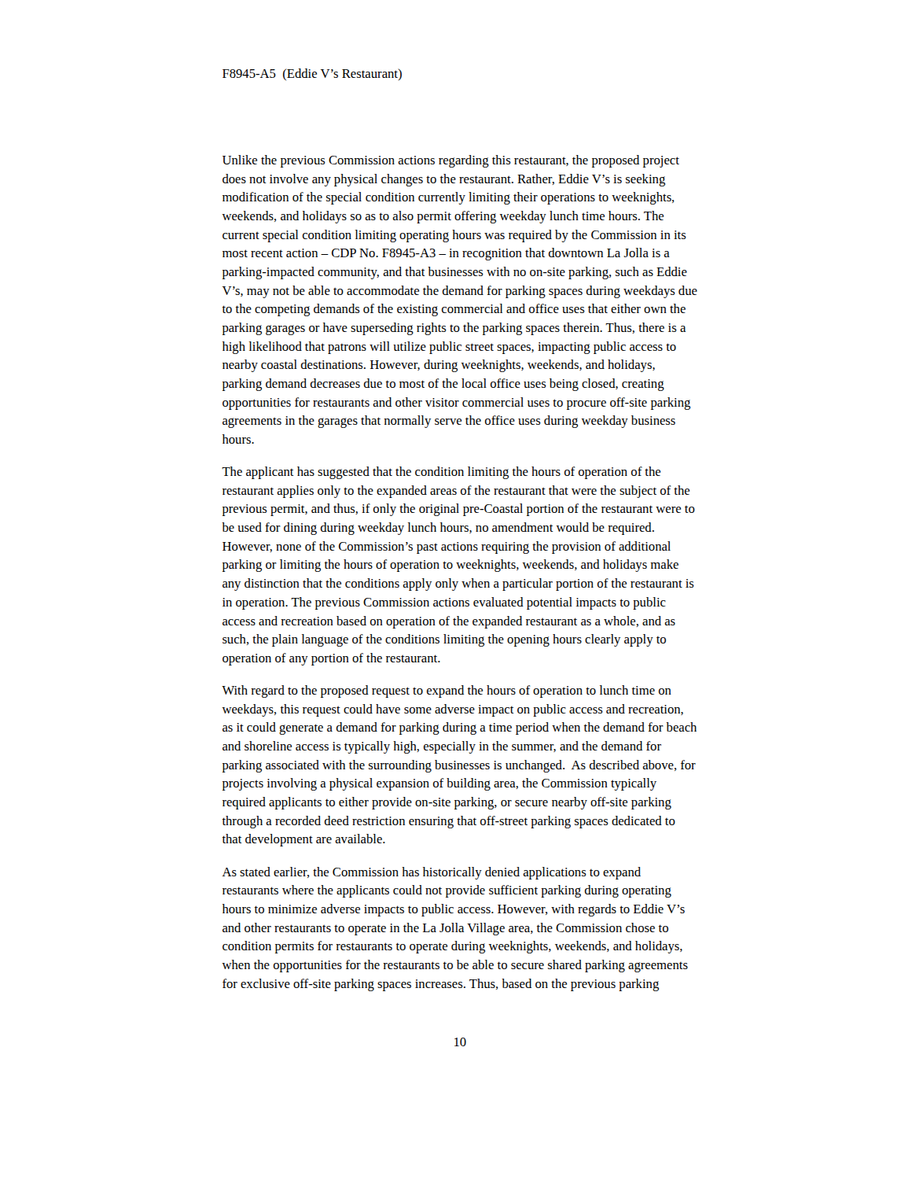F8945-A5 (Eddie V’s Restaurant)
Unlike the previous Commission actions regarding this restaurant, the proposed project does not involve any physical changes to the restaurant. Rather, Eddie V’s is seeking modification of the special condition currently limiting their operations to weeknights, weekends, and holidays so as to also permit offering weekday lunch time hours. The current special condition limiting operating hours was required by the Commission in its most recent action – CDP No. F8945-A3 – in recognition that downtown La Jolla is a parking-impacted community, and that businesses with no on-site parking, such as Eddie V’s, may not be able to accommodate the demand for parking spaces during weekdays due to the competing demands of the existing commercial and office uses that either own the parking garages or have superseding rights to the parking spaces therein. Thus, there is a high likelihood that patrons will utilize public street spaces, impacting public access to nearby coastal destinations. However, during weeknights, weekends, and holidays, parking demand decreases due to most of the local office uses being closed, creating opportunities for restaurants and other visitor commercial uses to procure off-site parking agreements in the garages that normally serve the office uses during weekday business hours.
The applicant has suggested that the condition limiting the hours of operation of the restaurant applies only to the expanded areas of the restaurant that were the subject of the previous permit, and thus, if only the original pre-Coastal portion of the restaurant were to be used for dining during weekday lunch hours, no amendment would be required. However, none of the Commission’s past actions requiring the provision of additional parking or limiting the hours of operation to weeknights, weekends, and holidays make any distinction that the conditions apply only when a particular portion of the restaurant is in operation. The previous Commission actions evaluated potential impacts to public access and recreation based on operation of the expanded restaurant as a whole, and as such, the plain language of the conditions limiting the opening hours clearly apply to operation of any portion of the restaurant.
With regard to the proposed request to expand the hours of operation to lunch time on weekdays, this request could have some adverse impact on public access and recreation, as it could generate a demand for parking during a time period when the demand for beach and shoreline access is typically high, especially in the summer, and the demand for parking associated with the surrounding businesses is unchanged. As described above, for projects involving a physical expansion of building area, the Commission typically required applicants to either provide on-site parking, or secure nearby off-site parking through a recorded deed restriction ensuring that off-street parking spaces dedicated to that development are available.
As stated earlier, the Commission has historically denied applications to expand restaurants where the applicants could not provide sufficient parking during operating hours to minimize adverse impacts to public access. However, with regards to Eddie V’s and other restaurants to operate in the La Jolla Village area, the Commission chose to condition permits for restaurants to operate during weeknights, weekends, and holidays, when the opportunities for the restaurants to be able to secure shared parking agreements for exclusive off-site parking spaces increases. Thus, based on the previous parking
10